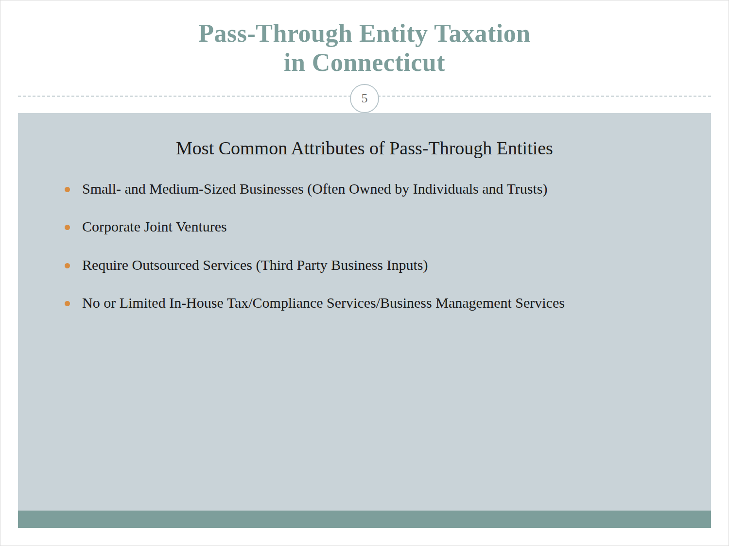Pass-Through Entity Taxation
in Connecticut
5
Most Common Attributes of Pass-Through Entities
Small- and Medium-Sized Businesses (Often Owned by Individuals and Trusts)
Corporate Joint Ventures
Require Outsourced Services (Third Party Business Inputs)
No or Limited In-House Tax/Compliance Services/Business Management Services